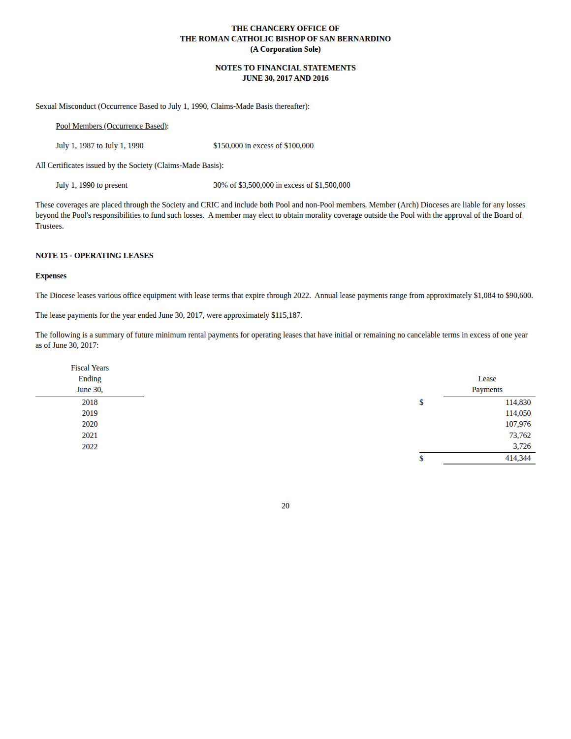THE CHANCERY OFFICE OF
THE ROMAN CATHOLIC BISHOP OF SAN BERNARDINO
(A Corporation Sole)
NOTES TO FINANCIAL STATEMENTS
JUNE 30, 2017 AND 2016
Sexual Misconduct (Occurrence Based to July 1, 1990, Claims-Made Basis thereafter):
Pool Members (Occurrence Based):
July 1, 1987 to July 1, 1990
$150,000 in excess of $100,000
All Certificates issued by the Society (Claims-Made Basis):
July 1, 1990 to present
30% of $3,500,000 in excess of $1,500,000
These coverages are placed through the Society and CRIC and include both Pool and non-Pool members. Member (Arch) Dioceses are liable for any losses beyond the Pool's responsibilities to fund such losses. A member may elect to obtain morality coverage outside the Pool with the approval of the Board of Trustees.
NOTE 15 - OPERATING LEASES
Expenses
The Diocese leases various office equipment with lease terms that expire through 2022. Annual lease payments range from approximately $1,084 to $90,600.
The lease payments for the year ended June 30, 2017, were approximately $115,187.
The following is a summary of future minimum rental payments for operating leases that have initial or remaining no cancelable terms in excess of one year as of June 30, 2017:
| Fiscal Years | | | |
| Ending | | | Lease |
| June 30, | | | Payments |
| 2018 | | $ | 114,830 |
| 2019 | | | 114,050 |
| 2020 | | | 107,976 |
| 2021 | | | 73,762 |
| 2022 | | | 3,726 |
| | | $ | 414,344 |
20